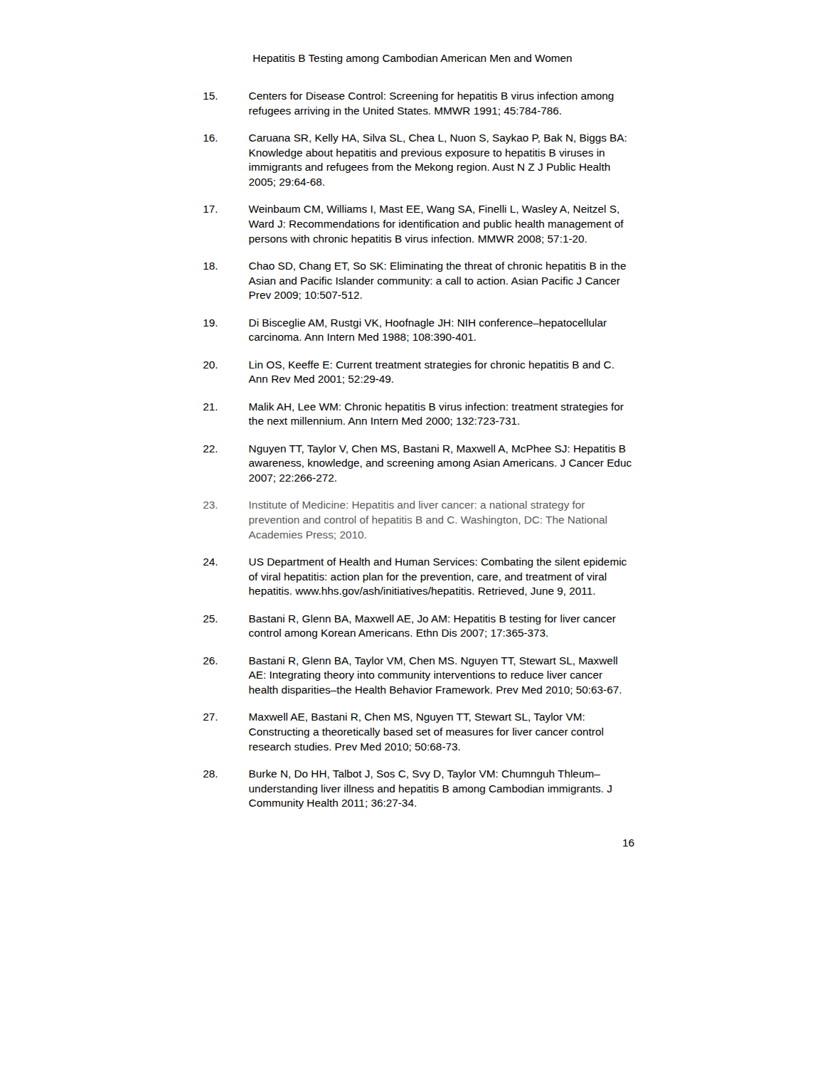Hepatitis B Testing among Cambodian American Men and Women
15. Centers for Disease Control: Screening for hepatitis B virus infection among refugees arriving in the United States. MMWR 1991; 45:784-786.
16. Caruana SR, Kelly HA, Silva SL, Chea L, Nuon S, Saykao P, Bak N, Biggs BA: Knowledge about hepatitis and previous exposure to hepatitis B viruses in immigrants and refugees from the Mekong region. Aust N Z J Public Health 2005; 29:64-68.
17. Weinbaum CM, Williams I, Mast EE, Wang SA, Finelli L, Wasley A, Neitzel S, Ward J: Recommendations for identification and public health management of persons with chronic hepatitis B virus infection. MMWR 2008; 57:1-20.
18. Chao SD, Chang ET, So SK: Eliminating the threat of chronic hepatitis B in the Asian and Pacific Islander community: a call to action. Asian Pacific J Cancer Prev 2009; 10:507-512.
19. Di Bisceglie AM, Rustgi VK, Hoofnagle JH: NIH conference–hepatocellular carcinoma. Ann Intern Med 1988; 108:390-401.
20. Lin OS, Keeffe E: Current treatment strategies for chronic hepatitis B and C. Ann Rev Med 2001; 52:29-49.
21. Malik AH, Lee WM: Chronic hepatitis B virus infection: treatment strategies for the next millennium. Ann Intern Med 2000; 132:723-731.
22. Nguyen TT, Taylor V, Chen MS, Bastani R, Maxwell A, McPhee SJ: Hepatitis B awareness, knowledge, and screening among Asian Americans. J Cancer Educ 2007; 22:266-272.
23. Institute of Medicine: Hepatitis and liver cancer: a national strategy for prevention and control of hepatitis B and C. Washington, DC: The National Academies Press; 2010.
24. US Department of Health and Human Services: Combating the silent epidemic of viral hepatitis: action plan for the prevention, care, and treatment of viral hepatitis. www.hhs.gov/ash/initiatives/hepatitis. Retrieved, June 9, 2011.
25. Bastani R, Glenn BA, Maxwell AE, Jo AM: Hepatitis B testing for liver cancer control among Korean Americans. Ethn Dis 2007; 17:365-373.
26. Bastani R, Glenn BA, Taylor VM, Chen MS. Nguyen TT, Stewart SL, Maxwell AE: Integrating theory into community interventions to reduce liver cancer health disparities–the Health Behavior Framework. Prev Med 2010; 50:63-67.
27. Maxwell AE, Bastani R, Chen MS, Nguyen TT, Stewart SL, Taylor VM: Constructing a theoretically based set of measures for liver cancer control research studies. Prev Med 2010; 50:68-73.
28. Burke N, Do HH, Talbot J, Sos C, Svy D, Taylor VM: Chumnguh Thleum–understanding liver illness and hepatitis B among Cambodian immigrants. J Community Health 2011; 36:27-34.
16